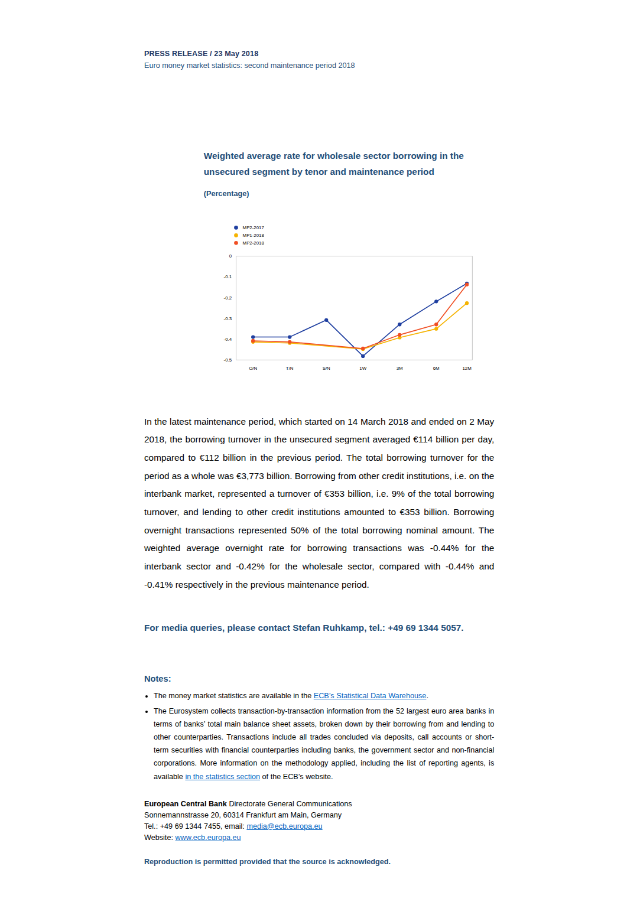PRESS RELEASE / 23 May 2018
Euro money market statistics: second maintenance period 2018
Weighted average rate for wholesale sector borrowing in the unsecured segment by tenor and maintenance period
(Percentage)
MP2-2017 MP1-2018 MP2-2018 0 -0.1 -0.2 -0.3 -0.4 -0.5 O/N T/N S/N 1W 3M 6M 12M
In the latest maintenance period, which started on 14 March 2018 and ended on 2 May 2018, the borrowing turnover in the unsecured segment averaged €114 billion per day, compared to €112 billion in the previous period. The total borrowing turnover for the period as a whole was €3,773 billion. Borrowing from other credit institutions, i.e. on the interbank market, represented a turnover of €353 billion, i.e. 9% of the total borrowing turnover, and lending to other credit institutions amounted to €353 billion. Borrowing overnight transactions represented 50% of the total borrowing nominal amount. The weighted average overnight rate for borrowing transactions was -0.44% for the interbank sector and -0.42% for the wholesale sector, compared with -0.44% and -0.41% respectively in the previous maintenance period.
For media queries, please contact Stefan Ruhkamp, tel.: +49 69 1344 5057.
Notes:
The money market statistics are available in the ECB’s Statistical Data Warehouse.
The Eurosystem collects transaction-by-transaction information from the 52 largest euro area banks in terms of banks’ total main balance sheet assets, broken down by their borrowing from and lending to other counterparties. Transactions include all trades concluded via deposits, call accounts or short-term securities with financial counterparties including banks, the government sector and non-financial corporations. More information on the methodology applied, including the list of reporting agents, is available in the statistics section of the ECB’s website.
European Central Bank Directorate General Communications
Sonnemannstrasse 20, 60314 Frankfurt am Main, Germany
Tel.: +49 69 1344 7455, email: media@ecb.europa.eu
Website: www.ecb.europa.eu
Reproduction is permitted provided that the source is acknowledged.